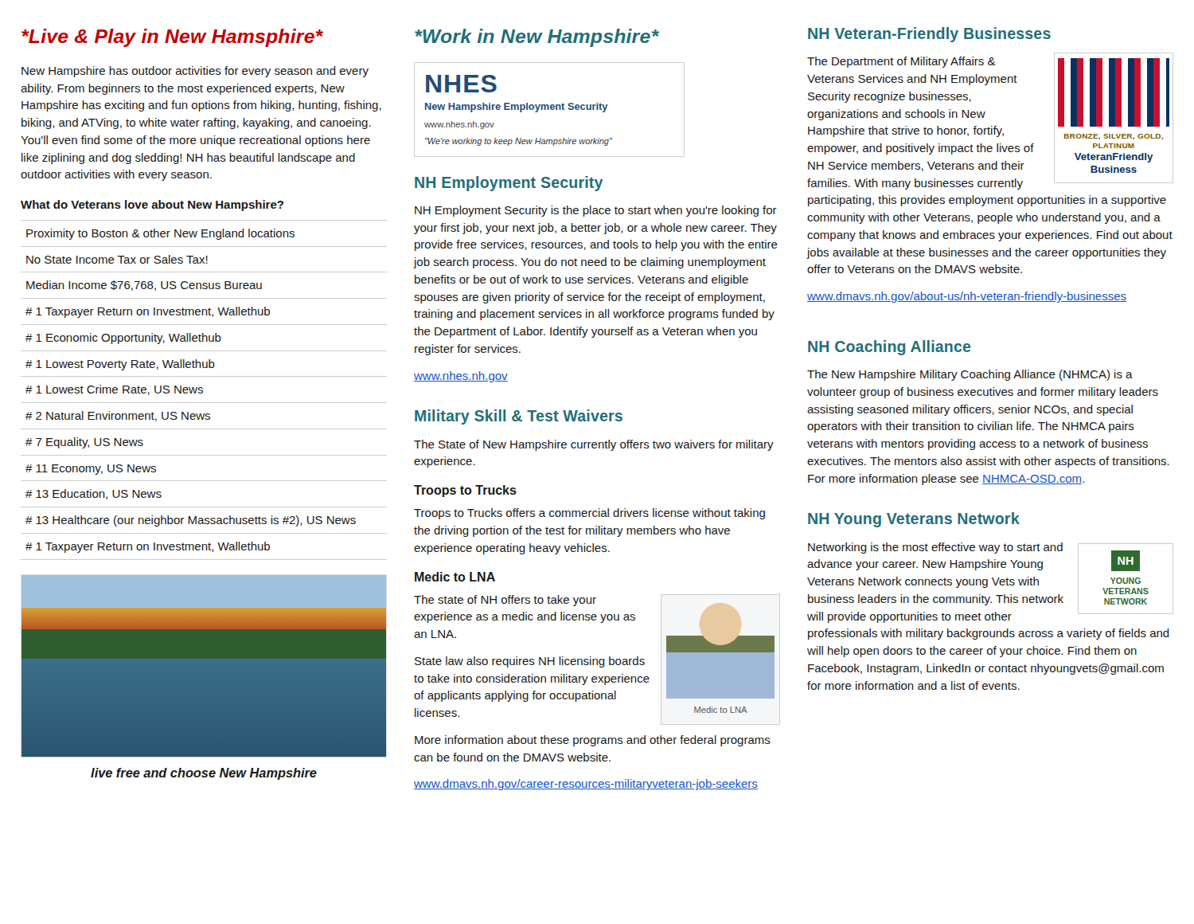*Live & Play in New Hamsphire*
New Hampshire has outdoor activities for every season and every ability. From beginners to the most experienced experts, New Hampshire has exciting and fun options from hiking, hunting, fishing, biking, and ATVing, to white water rafting, kayaking, and canoeing. You'll even find some of the more unique recreational options here like ziplining and dog sledding! NH has beautiful landscape and outdoor activities with every season.
What do Veterans love about New Hampshire?
Proximity to Boston & other New England locations
No State Income Tax or Sales Tax!
Median Income $76,768, US Census Bureau
# 1 Taxpayer Return on Investment, Wallethub
# 1 Economic Opportunity, Wallethub
# 1 Lowest Poverty Rate, Wallethub
# 1 Lowest Crime Rate, US News
# 2 Natural Environment, US News
# 7 Equality, US News
# 11 Economy, US News
# 13 Education, US News
# 13 Healthcare (our neighbor Massachusetts is #2), US News
# 1 Taxpayer Return on Investment, Wallethub
live free and choose New Hampshire
*Work in New Hampshire*
NHES
New Hampshire Employment Security
www.nhes.nh.gov
"We're working to keep New Hampshire working"
NH Employment Security
NH Employment Security is the place to start when you're looking for your first job, your next job, a better job, or a whole new career. They provide free services, resources, and tools to help you with the entire job search process. You do not need to be claiming unemployment benefits or be out of work to use services. Veterans and eligible spouses are given priority of service for the receipt of employment, training and placement services in all workforce programs funded by the Department of Labor. Identify yourself as a Veteran when you register for services.
www.nhes.nh.gov
Military Skill & Test Waivers
The State of New Hampshire currently offers two waivers for military experience.
Troops to Trucks
Troops to Trucks offers a commercial drivers license without taking the driving portion of the test for military members who have experience operating heavy vehicles.
Medic to LNA
Medic to LNA
The state of NH offers to take your experience as a medic and license you as an LNA.
State law also requires NH licensing boards to take into consideration military experience of applicants applying for occupational licenses.
More information about these programs and other federal programs can be found on the DMAVS website.
www.dmavs.nh.gov/career-resources-militaryveteran-job-seekers
NH Veteran-Friendly Businesses
BRONZE, SILVER, GOLD, PLATINUM
VeteranFriendly
Business
The Department of Military Affairs & Veterans Services and NH Employment Security recognize businesses, organizations and schools in New Hampshire that strive to honor, fortify, empower, and positively impact the lives of NH Service members, Veterans and their families. With many businesses currently participating, this provides employment opportunities in a supportive community with other Veterans, people who understand you, and a company that knows and embraces your experiences. Find out about jobs available at these businesses and the career opportunities they offer to Veterans on the DMAVS website.
www.dmavs.nh.gov/about-us/nh-veteran-friendly-businesses
NH Coaching Alliance
The New Hampshire Military Coaching Alliance (NHMCA) is a volunteer group of business executives and former military leaders assisting seasoned military officers, senior NCOs, and special operators with their transition to civilian life. The NHMCA pairs veterans with mentors providing access to a network of business executives. The mentors also assist with other aspects of transitions. For more information please see NHMCA-OSD.com.
NH Young Veterans Network
NH
YOUNG
VETERANS
NETWORK
Networking is the most effective way to start and advance your career. New Hampshire Young Veterans Network connects young Vets with business leaders in the community. This network will provide opportunities to meet other professionals with military backgrounds across a variety of fields and will help open doors to the career of your choice. Find them on Facebook, Instagram, LinkedIn or contact nhyoungvets@gmail.com for more information and a list of events.